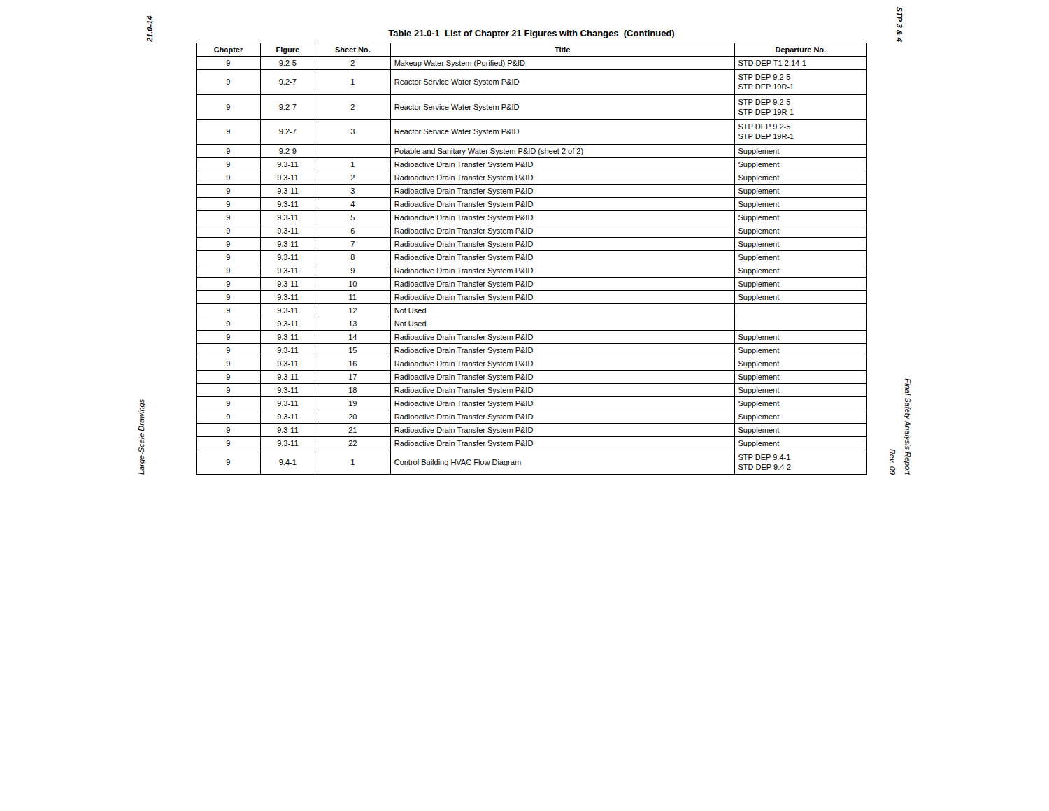21.0-14
Large-Scale Drawings
STP 3 & 4
Final Safety Analysis Report
Rev. 09
Table 21.0-1 List of Chapter 21 Figures with Changes (Continued)
| Chapter | Figure | Sheet No. | Title | Departure No. |
| --- | --- | --- | --- | --- |
| 9 | 9.2-5 | 2 | Makeup Water System (Purified) P&ID | STD DEP T1 2.14-1 |
| 9 | 9.2-7 | 1 | Reactor Service Water System P&ID | STP DEP 9.2-5 STP DEP 19R-1 |
| 9 | 9.2-7 | 2 | Reactor Service Water System P&ID | STP DEP 9.2-5 STP DEP 19R-1 |
| 9 | 9.2-7 | 3 | Reactor Service Water System P&ID | STP DEP 9.2-5 STP DEP 19R-1 |
| 9 | 9.2-9 | | Potable and Sanitary Water System P&ID (sheet 2 of 2) | Supplement |
| 9 | 9.3-11 | 1 | Radioactive Drain Transfer System P&ID | Supplement |
| 9 | 9.3-11 | 2 | Radioactive Drain Transfer System P&ID | Supplement |
| 9 | 9.3-11 | 3 | Radioactive Drain Transfer System P&ID | Supplement |
| 9 | 9.3-11 | 4 | Radioactive Drain Transfer System P&ID | Supplement |
| 9 | 9.3-11 | 5 | Radioactive Drain Transfer System P&ID | Supplement |
| 9 | 9.3-11 | 6 | Radioactive Drain Transfer System P&ID | Supplement |
| 9 | 9.3-11 | 7 | Radioactive Drain Transfer System P&ID | Supplement |
| 9 | 9.3-11 | 8 | Radioactive Drain Transfer System P&ID | Supplement |
| 9 | 9.3-11 | 9 | Radioactive Drain Transfer System P&ID | Supplement |
| 9 | 9.3-11 | 10 | Radioactive Drain Transfer System P&ID | Supplement |
| 9 | 9.3-11 | 11 | Radioactive Drain Transfer System P&ID | Supplement |
| 9 | 9.3-11 | 12 | Not Used | |
| 9 | 9.3-11 | 13 | Not Used | |
| 9 | 9.3-11 | 14 | Radioactive Drain Transfer System P&ID | Supplement |
| 9 | 9.3-11 | 15 | Radioactive Drain Transfer System P&ID | Supplement |
| 9 | 9.3-11 | 16 | Radioactive Drain Transfer System P&ID | Supplement |
| 9 | 9.3-11 | 17 | Radioactive Drain Transfer System P&ID | Supplement |
| 9 | 9.3-11 | 18 | Radioactive Drain Transfer System P&ID | Supplement |
| 9 | 9.3-11 | 19 | Radioactive Drain Transfer System P&ID | Supplement |
| 9 | 9.3-11 | 20 | Radioactive Drain Transfer System P&ID | Supplement |
| 9 | 9.3-11 | 21 | Radioactive Drain Transfer System P&ID | Supplement |
| 9 | 9.3-11 | 22 | Radioactive Drain Transfer System P&ID | Supplement |
| 9 | 9.4-1 | 1 | Control Building HVAC Flow Diagram | STP DEP 9.4-1 STD DEP 9.4-2 |